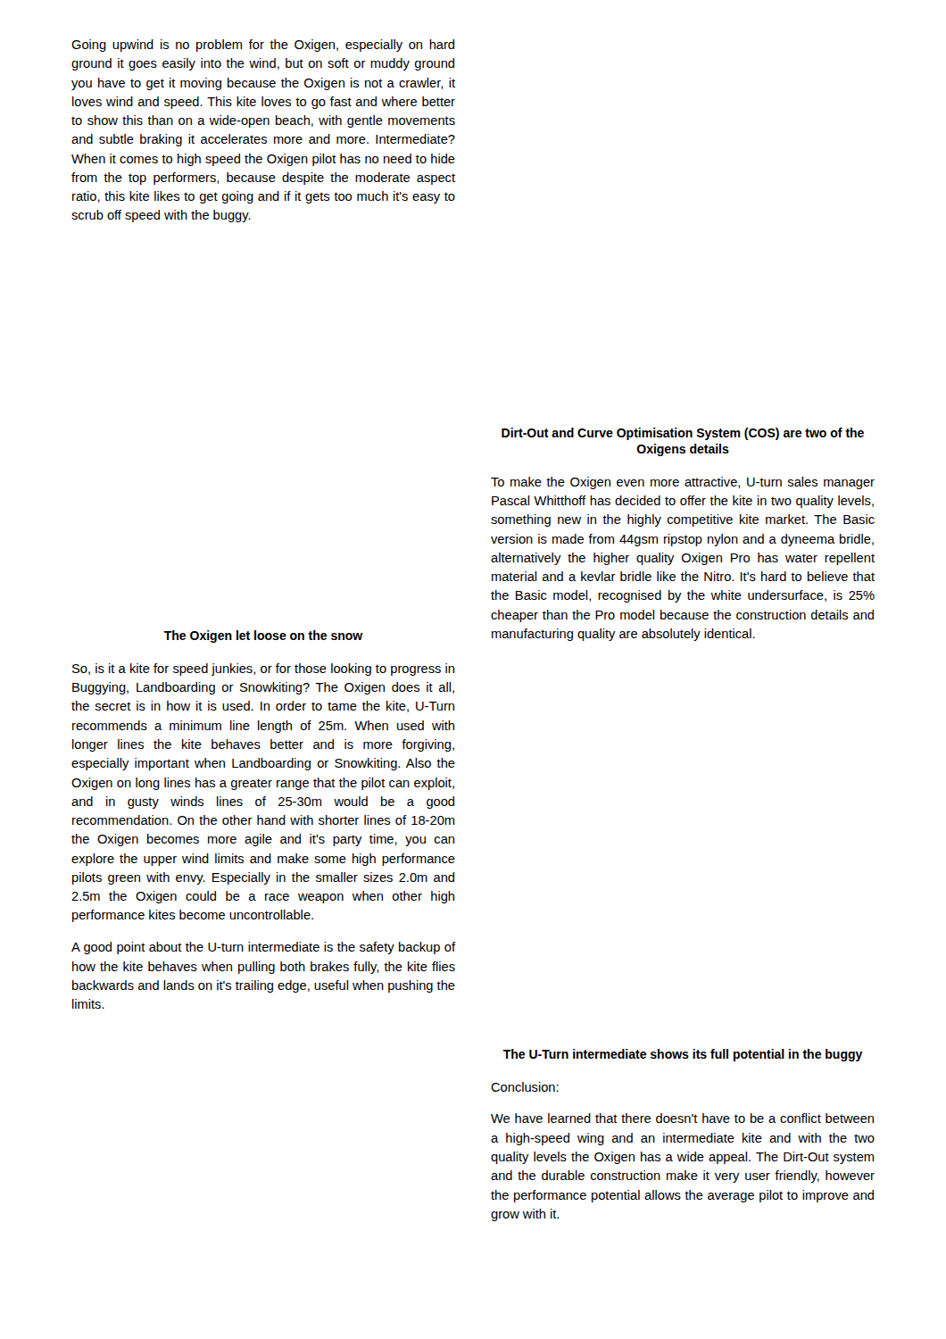Going upwind is no problem for the Oxigen, especially on hard ground it goes easily into the wind, but on soft or muddy ground you have to get it moving because the Oxigen is not a crawler, it loves wind and speed. This kite loves to go fast and where better to show this than on a wide-open beach, with gentle movements and subtle braking it accelerates more and more. Intermediate? When it comes to high speed the Oxigen pilot has no need to hide from the top performers, because despite the moderate aspect ratio, this kite likes to get going and if it gets too much it's easy to scrub off speed with the buggy.
The Oxigen let loose on the snow
So, is it a kite for speed junkies, or for those looking to progress in Buggying, Landboarding or Snowkiting? The Oxigen does it all, the secret is in how it is used. In order to tame the kite, U-Turn recommends a minimum line length of 25m. When used with longer lines the kite behaves better and is more forgiving, especially important when Landboarding or Snowkiting. Also the Oxigen on long lines has a greater range that the pilot can exploit, and in gusty winds lines of 25-30m would be a good recommendation. On the other hand with shorter lines of 18-20m the Oxigen becomes more agile and it's party time, you can explore the upper wind limits and make some high performance pilots green with envy. Especially in the smaller sizes 2.0m and 2.5m the Oxigen could be a race weapon when other high performance kites become uncontrollable.
A good point about the U-turn intermediate is the safety backup of how the kite behaves when pulling both brakes fully, the kite flies backwards and lands on it's trailing edge, useful when pushing the limits.
Dirt-Out and Curve Optimisation System (COS) are two of the Oxigens details
To make the Oxigen even more attractive, U-turn sales manager Pascal Whitthoff has decided to offer the kite in two quality levels, something new in the highly competitive kite market. The Basic version is made from 44gsm ripstop nylon and a dyneema bridle, alternatively the higher quality Oxigen Pro has water repellent material and a kevlar bridle like the Nitro. It's hard to believe that the Basic model, recognised by the white undersurface, is 25% cheaper than the Pro model because the construction details and manufacturing quality are absolutely identical.
The U-Turn intermediate shows its full potential in the buggy
Conclusion:
We have learned that there doesn't have to be a conflict between a high-speed wing and an intermediate kite and with the two quality levels the Oxigen has a wide appeal. The Dirt-Out system and the durable construction make it very user friendly, however the performance potential allows the average pilot to improve and grow with it.